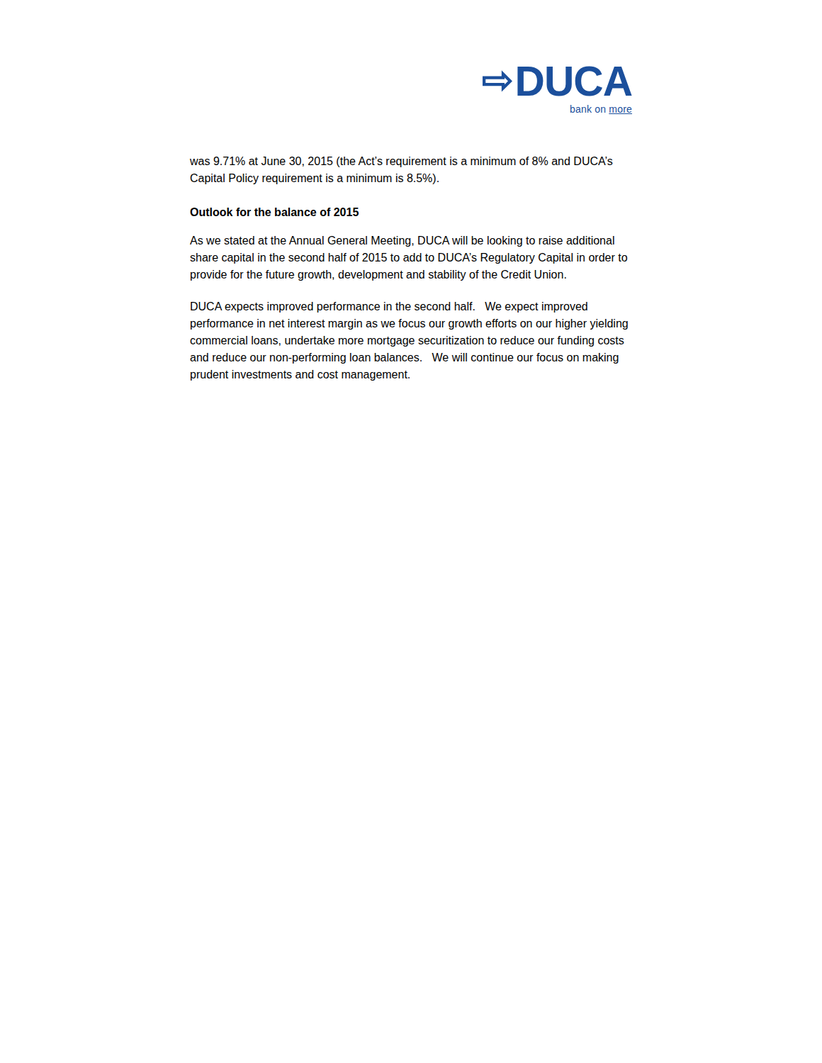⇨DUCA
bank on more
was 9.71% at June 30, 2015 (the Act’s requirement is a minimum of 8% and DUCA’s Capital Policy requirement is a minimum is 8.5%).
Outlook for the balance of 2015
As we stated at the Annual General Meeting, DUCA will be looking to raise additional share capital in the second half of 2015 to add to DUCA’s Regulatory Capital in order to provide for the future growth, development and stability of the Credit Union.
DUCA expects improved performance in the second half. We expect improved performance in net interest margin as we focus our growth efforts on our higher yielding commercial loans, undertake more mortgage securitization to reduce our funding costs and reduce our non-performing loan balances. We will continue our focus on making prudent investments and cost management.